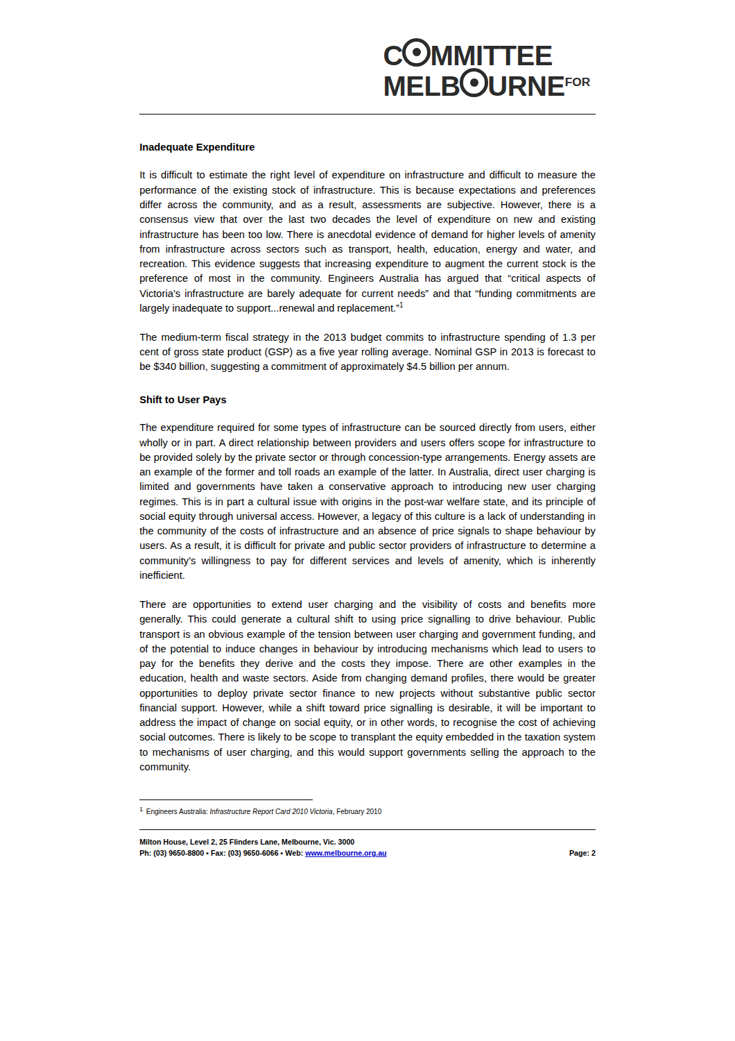C MMITTEE MELB URNEFOR
Inadequate Expenditure
It is difficult to estimate the right level of expenditure on infrastructure and difficult to measure the performance of the existing stock of infrastructure. This is because expectations and preferences differ across the community, and as a result, assessments are subjective. However, there is a consensus view that over the last two decades the level of expenditure on new and existing infrastructure has been too low. There is anecdotal evidence of demand for higher levels of amenity from infrastructure across sectors such as transport, health, education, energy and water, and recreation. This evidence suggests that increasing expenditure to augment the current stock is the preference of most in the community. Engineers Australia has argued that “critical aspects of Victoria’s infrastructure are barely adequate for current needs” and that “funding commitments are largely inadequate to support...renewal and replacement.”1
The medium-term fiscal strategy in the 2013 budget commits to infrastructure spending of 1.3 per cent of gross state product (GSP) as a five year rolling average. Nominal GSP in 2013 is forecast to be $340 billion, suggesting a commitment of approximately $4.5 billion per annum.
Shift to User Pays
The expenditure required for some types of infrastructure can be sourced directly from users, either wholly or in part. A direct relationship between providers and users offers scope for infrastructure to be provided solely by the private sector or through concession-type arrangements. Energy assets are an example of the former and toll roads an example of the latter. In Australia, direct user charging is limited and governments have taken a conservative approach to introducing new user charging regimes. This is in part a cultural issue with origins in the post-war welfare state, and its principle of social equity through universal access. However, a legacy of this culture is a lack of understanding in the community of the costs of infrastructure and an absence of price signals to shape behaviour by users. As a result, it is difficult for private and public sector providers of infrastructure to determine a community’s willingness to pay for different services and levels of amenity, which is inherently inefficient.
There are opportunities to extend user charging and the visibility of costs and benefits more generally. This could generate a cultural shift to using price signalling to drive behaviour. Public transport is an obvious example of the tension between user charging and government funding, and of the potential to induce changes in behaviour by introducing mechanisms which lead to users to pay for the benefits they derive and the costs they impose. There are other examples in the education, health and waste sectors. Aside from changing demand profiles, there would be greater opportunities to deploy private sector finance to new projects without substantive public sector financial support. However, while a shift toward price signalling is desirable, it will be important to address the impact of change on social equity, or in other words, to recognise the cost of achieving social outcomes. There is likely to be scope to transplant the equity embedded in the taxation system to mechanisms of user charging, and this would support governments selling the approach to the community.
1 Engineers Australia: Infrastructure Report Card 2010 Victoria, February 2010
Milton House, Level 2, 25 Flinders Lane, Melbourne, Vic. 3000
Ph: (03) 9650-8800 ▪ Fax: (03) 9650-6066 ▪ Web: www.melbourne.org.au
Page: 2